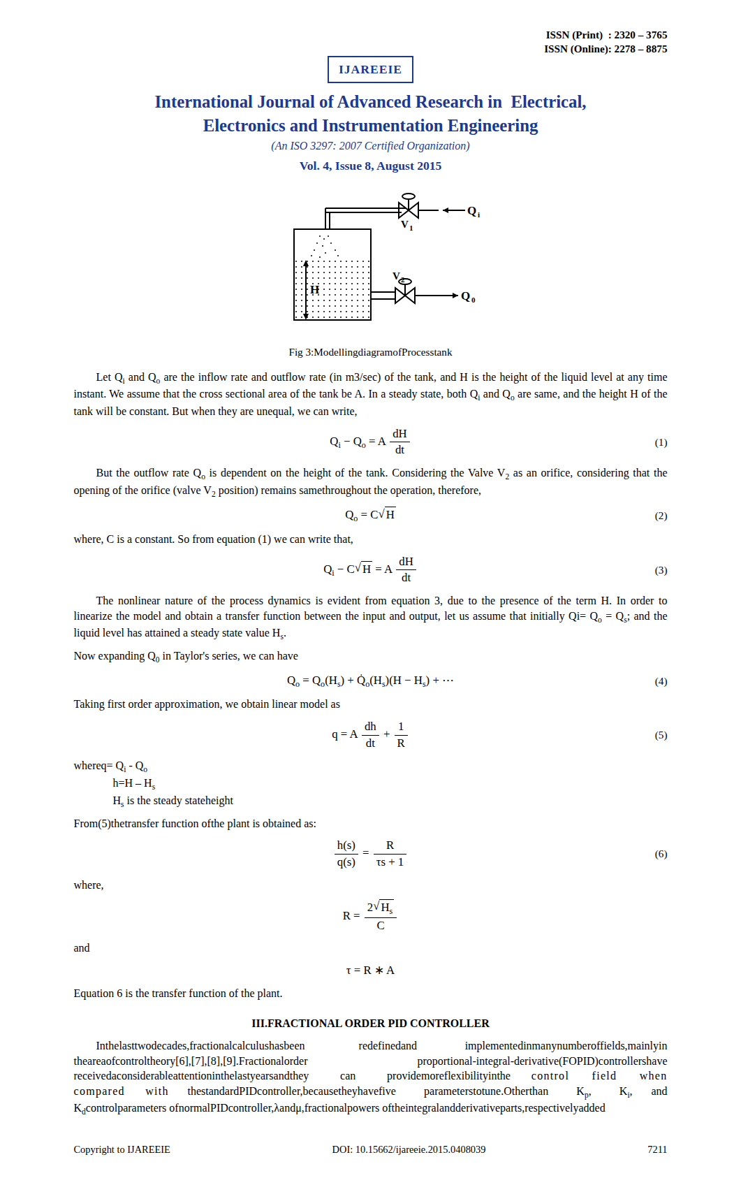ISSN (Print) : 2320 – 3765
ISSN (Online): 2278 – 8875
IJAREEIE
International Journal of Advanced Research in Electrical,
Electronics and Instrumentation Engineering
(An ISO 3297: 2007 Certified Organization)
Vol. 4, Issue 8, August 2015
Q i V 1 H V 2 Q 0
Fig 3:ModellingdiagramofProcesstank
Let Qi and Qo are the inflow rate and outflow rate (in m3/sec) of the tank, and H is the height of the liquid level at any time instant. We assume that the cross sectional area of the tank be A. In a steady state, both Qi and Qo are same, and the height H of the tank will be constant. But when they are unequal, we can write,
Qi − Qo = A dH dt
(1)
But the outflow rate Qo is dependent on the height of the tank. Considering the Valve V2 as an orifice, considering that the opening of the orifice (valve V2 position) remains samethroughout the operation, therefore,
Qo = CH
(2)
where, C is a constant. So from equation (1) we can write that,
Qi − CH = A dH dt
(3)
The nonlinear nature of the process dynamics is evident from equation 3, due to the presence of the term H. In order to linearize the model and obtain a transfer function between the input and output, let us assume that initially Qi= Qo = Qs; and the liquid level has attained a steady state value Hs.
Now expanding Q0 in Taylor's series, we can have
Qo = Qo(Hs) + Q̇o(Hs)(H − Hs) + ⋯
(4)
Taking first order approximation, we obtain linear model as
q = A dh dt + 1 R
(5)
whereq= Qi - Qo
h=H – Hs
Hs is the steady stateheight
From(5)thetransfer function ofthe plant is obtained as:
h(s) q(s) = Rτs + 1
(6)
where,
R = 2Hs C
and
τ = R ∗ A
Equation 6 is the transfer function of the plant.
III.FRACTIONAL ORDER PID CONTROLLER
Inthelasttwodecades,fractionalcalculushasbeen redefinedand implementedinmanynumberoffields,mainlyin theareaofcontroltheory[6],[7],[8],[9].Fractionalorder proportional-integral-derivative(FOPID)controllershave receivedaconsiderableattentioninthelastyearsandthey can providemoreflexibilityinthe control field when compared with thestandardPIDcontroller,becausetheyhavefive parameterstotune.Otherthan Kp, Ki, and Kdcontrolparameters ofnormalPIDcontroller,λandμ,fractionalpowers oftheintegralandderivativeparts,respectivelyadded
Copyright to IJAREEIE DOI: 10.15662/ijareeie.2015.0408039 7211